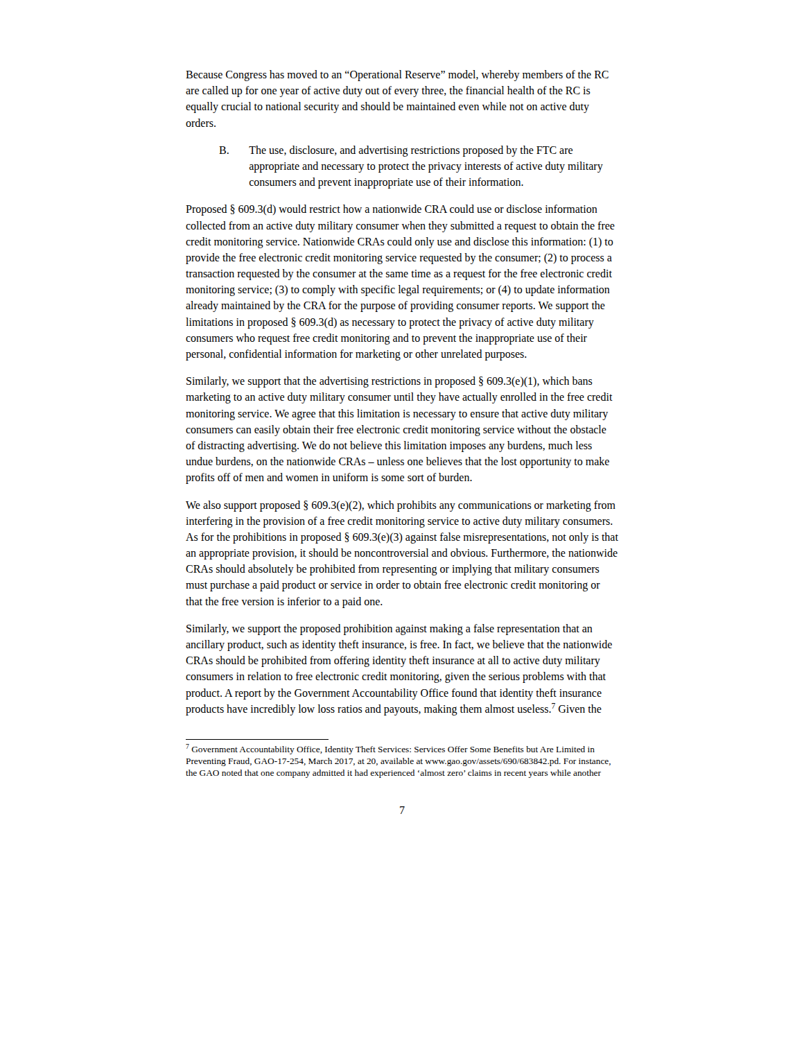Because Congress has moved to an “Operational Reserve” model, whereby members of the RC are called up for one year of active duty out of every three, the financial health of the RC is equally crucial to national security and should be maintained even while not on active duty orders.
B. The use, disclosure, and advertising restrictions proposed by the FTC are appropriate and necessary to protect the privacy interests of active duty military consumers and prevent inappropriate use of their information.
Proposed § 609.3(d) would restrict how a nationwide CRA could use or disclose information collected from an active duty military consumer when they submitted a request to obtain the free credit monitoring service. Nationwide CRAs could only use and disclose this information: (1) to provide the free electronic credit monitoring service requested by the consumer; (2) to process a transaction requested by the consumer at the same time as a request for the free electronic credit monitoring service; (3) to comply with specific legal requirements; or (4) to update information already maintained by the CRA for the purpose of providing consumer reports. We support the limitations in proposed § 609.3(d) as necessary to protect the privacy of active duty military consumers who request free credit monitoring and to prevent the inappropriate use of their personal, confidential information for marketing or other unrelated purposes.
Similarly, we support that the advertising restrictions in proposed § 609.3(e)(1), which bans marketing to an active duty military consumer until they have actually enrolled in the free credit monitoring service. We agree that this limitation is necessary to ensure that active duty military consumers can easily obtain their free electronic credit monitoring service without the obstacle of distracting advertising. We do not believe this limitation imposes any burdens, much less undue burdens, on the nationwide CRAs – unless one believes that the lost opportunity to make profits off of men and women in uniform is some sort of burden.
We also support proposed § 609.3(e)(2), which prohibits any communications or marketing from interfering in the provision of a free credit monitoring service to active duty military consumers. As for the prohibitions in proposed § 609.3(e)(3) against false misrepresentations, not only is that an appropriate provision, it should be noncontroversial and obvious. Furthermore, the nationwide CRAs should absolutely be prohibited from representing or implying that military consumers must purchase a paid product or service in order to obtain free electronic credit monitoring or that the free version is inferior to a paid one.
Similarly, we support the proposed prohibition against making a false representation that an ancillary product, such as identity theft insurance, is free. In fact, we believe that the nationwide CRAs should be prohibited from offering identity theft insurance at all to active duty military consumers in relation to free electronic credit monitoring, given the serious problems with that product. A report by the Government Accountability Office found that identity theft insurance products have incredibly low loss ratios and payouts, making them almost useless.7 Given the
7 Government Accountability Office, Identity Theft Services: Services Offer Some Benefits but Are Limited in Preventing Fraud, GAO-17-254, March 2017, at 20, available at www.gao.gov/assets/690/683842.pd. For instance, the GAO noted that one company admitted it had experienced ‘almost zero’ claims in recent years while another
7